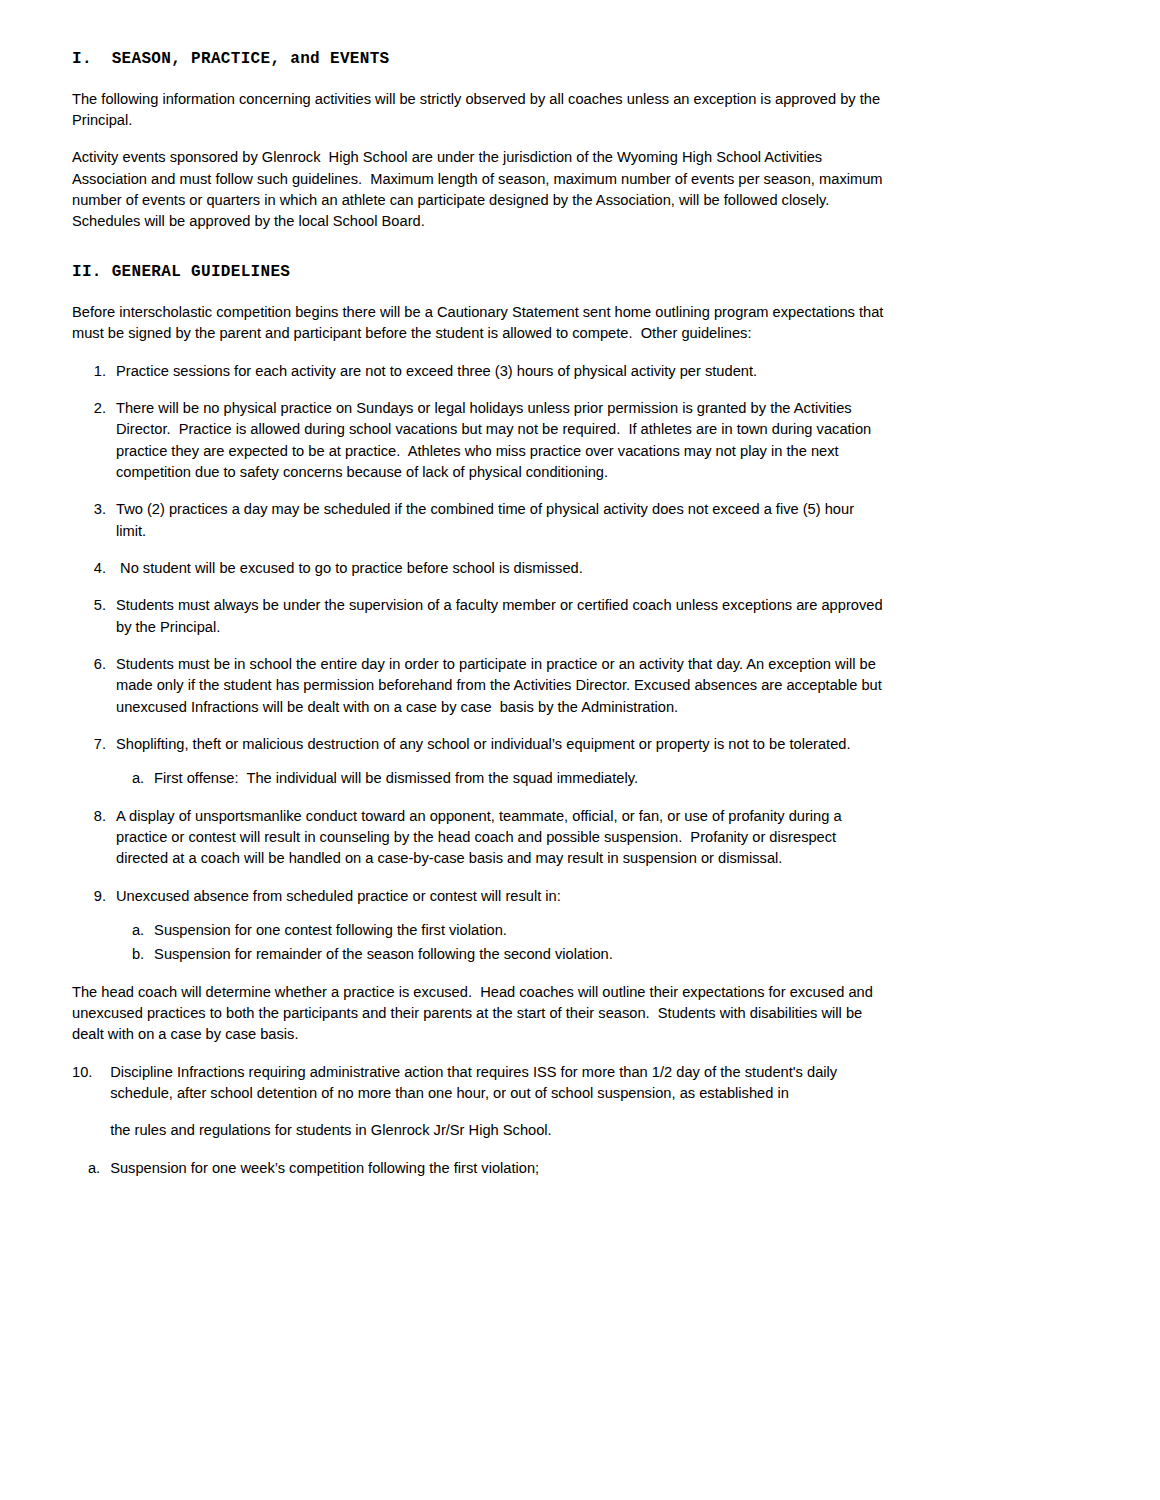I. SEASON, PRACTICE, and EVENTS
The following information concerning activities will be strictly observed by all coaches unless an exception is approved by the Principal.
Activity events sponsored by Glenrock High School are under the jurisdiction of the Wyoming High School Activities Association and must follow such guidelines. Maximum length of season, maximum number of events per season, maximum number of events or quarters in which an athlete can participate designed by the Association, will be followed closely. Schedules will be approved by the local School Board.
II. GENERAL GUIDELINES
Before interscholastic competition begins there will be a Cautionary Statement sent home outlining program expectations that must be signed by the parent and participant before the student is allowed to compete. Other guidelines:
Practice sessions for each activity are not to exceed three (3) hours of physical activity per student.
There will be no physical practice on Sundays or legal holidays unless prior permission is granted by the Activities Director. Practice is allowed during school vacations but may not be required. If athletes are in town during vacation practice they are expected to be at practice. Athletes who miss practice over vacations may not play in the next competition due to safety concerns because of lack of physical conditioning.
Two (2) practices a day may be scheduled if the combined time of physical activity does not exceed a five (5) hour limit.
No student will be excused to go to practice before school is dismissed.
Students must always be under the supervision of a faculty member or certified coach unless exceptions are approved by the Principal.
Students must be in school the entire day in order to participate in practice or an activity that day. An exception will be made only if the student has permission beforehand from the Activities Director. Excused absences are acceptable but unexcused Infractions will be dealt with on a case by case basis by the Administration.
Shoplifting, theft or malicious destruction of any school or individual’s equipment or property is not to be tolerated.
First offense: The individual will be dismissed from the squad immediately.
A display of unsportsmanlike conduct toward an opponent, teammate, official, or fan, or use of profanity during a practice or contest will result in counseling by the head coach and possible suspension. Profanity or disrespect directed at a coach will be handled on a case-by-case basis and may result in suspension or dismissal.
Unexcused absence from scheduled practice or contest will result in:
Suspension for one contest following the first violation.
Suspension for remainder of the season following the second violation.
The head coach will determine whether a practice is excused. Head coaches will outline their expectations for excused and unexcused practices to both the participants and their parents at the start of their season. Students with disabilities will be dealt with on a case by case basis.
10.
Discipline Infractions requiring administrative action that requires ISS for more than 1/2 day of the student's daily schedule, after school detention of no more than one hour, or out of school suspension, as established in
the rules and regulations for students in Glenrock Jr/Sr High School.
Suspension for one week’s competition following the first violation;